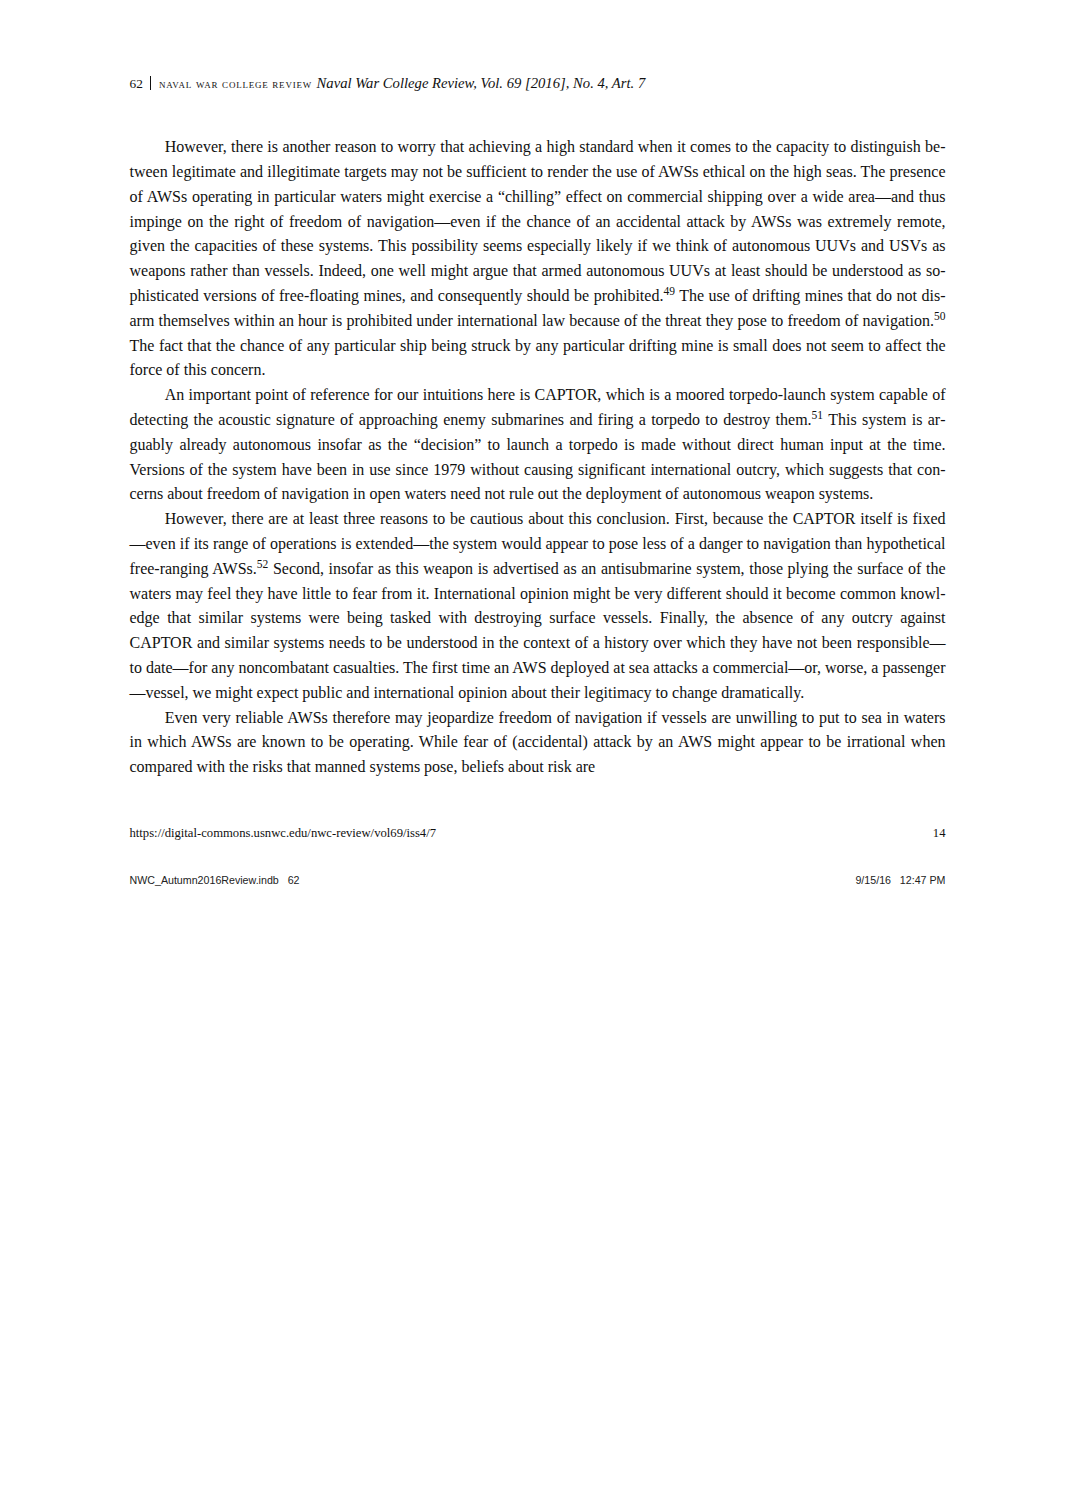62 naval war college review Naval War College Review, Vol. 69 [2016], No. 4, Art. 7
However, there is another reason to worry that achieving a high standard when it comes to the capacity to distinguish between legitimate and illegitimate targets may not be sufficient to render the use of AWSs ethical on the high seas. The presence of AWSs operating in particular waters might exercise a “chilling” effect on commercial shipping over a wide area—and thus impinge on the right of freedom of navigation—even if the chance of an accidental attack by AWSs was extremely remote, given the capacities of these systems. This possibility seems especially likely if we think of autonomous UUVs and USVs as weapons rather than vessels. Indeed, one well might argue that armed autonomous UUVs at least should be understood as sophisticated versions of free-floating mines, and consequently should be prohibited.49 The use of drifting mines that do not disarm themselves within an hour is prohibited under international law because of the threat they pose to freedom of navigation.50 The fact that the chance of any particular ship being struck by any particular drifting mine is small does not seem to affect the force of this concern.
An important point of reference for our intuitions here is CAPTOR, which is a moored torpedo-launch system capable of detecting the acoustic signature of approaching enemy submarines and firing a torpedo to destroy them.51 This system is arguably already autonomous insofar as the “decision” to launch a torpedo is made without direct human input at the time. Versions of the system have been in use since 1979 without causing significant international outcry, which suggests that concerns about freedom of navigation in open waters need not rule out the deployment of autonomous weapon systems.
However, there are at least three reasons to be cautious about this conclusion. First, because the CAPTOR itself is fixed—even if its range of operations is extended—the system would appear to pose less of a danger to navigation than hypothetical free-ranging AWSs.52 Second, insofar as this weapon is advertised as an antisubmarine system, those plying the surface of the waters may feel they have little to fear from it. International opinion might be very different should it become common knowledge that similar systems were being tasked with destroying surface vessels. Finally, the absence of any outcry against CAPTOR and similar systems needs to be understood in the context of a history over which they have not been responsible—to date—for any noncombatant casualties. The first time an AWS deployed at sea attacks a commercial—or, worse, a passenger—vessel, we might expect public and international opinion about their legitimacy to change dramatically.
Even very reliable AWSs therefore may jeopardize freedom of navigation if vessels are unwilling to put to sea in waters in which AWSs are known to be operating. While fear of (accidental) attack by an AWS might appear to be irrational when compared with the risks that manned systems pose, beliefs about risk are
https://digital-commons.usnwc.edu/nwc-review/vol69/iss4/7 14
NWC_Autumn2016Review.indb 62 9/15/16 12:47 PM